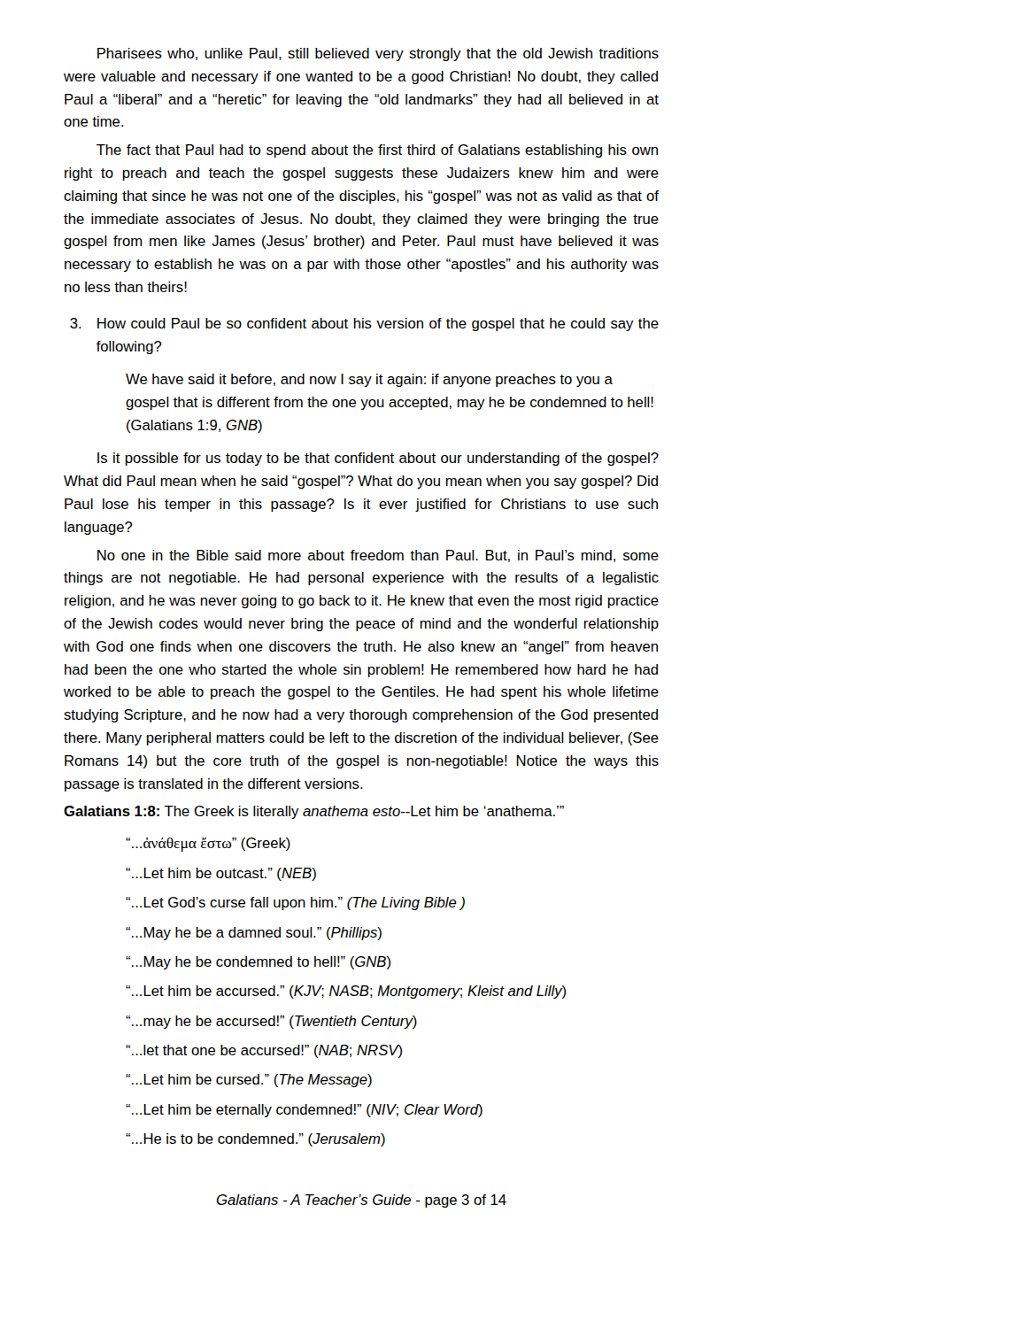Pharisees who, unlike Paul, still believed very strongly that the old Jewish traditions were valuable and necessary if one wanted to be a good Christian! No doubt, they called Paul a “liberal” and a “heretic” for leaving the “old landmarks” they had all believed in at one time.
The fact that Paul had to spend about the first third of Galatians establishing his own right to preach and teach the gospel suggests these Judaizers knew him and were claiming that since he was not one of the disciples, his “gospel” was not as valid as that of the immediate associates of Jesus. No doubt, they claimed they were bringing the true gospel from men like James (Jesus’ brother) and Peter. Paul must have believed it was necessary to establish he was on a par with those other “apostles” and his authority was no less than theirs!
3.
How could Paul be so confident about his version of the gospel that he could say the following?
We have said it before, and now I say it again: if anyone preaches to you a gospel that is different from the one you accepted, may he be condemned to hell! (Galatians 1:9, GNB)
Is it possible for us today to be that confident about our understanding of the gospel? What did Paul mean when he said “gospel”? What do you mean when you say gospel? Did Paul lose his temper in this passage? Is it ever justified for Christians to use such language?
No one in the Bible said more about freedom than Paul. But, in Paul’s mind, some things are not negotiable. He had personal experience with the results of a legalistic religion, and he was never going to go back to it. He knew that even the most rigid practice of the Jewish codes would never bring the peace of mind and the wonderful relationship with God one finds when one discovers the truth. He also knew an “angel” from heaven had been the one who started the whole sin problem! He remembered how hard he had worked to be able to preach the gospel to the Gentiles. He had spent his whole lifetime studying Scripture, and he now had a very thorough comprehension of the God presented there. Many peripheral matters could be left to the discretion of the individual believer, (See Romans 14) but the core truth of the gospel is non-negotiable! Notice the ways this passage is translated in the different versions.
Galatians 1:8: The Greek is literally anathema esto--Let him be ‘anathema.’”
“...ἀνάθεμα ἔστω” (Greek)
“...Let him be outcast.” (NEB)
“...Let God’s curse fall upon him.” (The Living Bible )
“...May he be a damned soul.” (Phillips)
“...May he be condemned to hell!” (GNB)
“...Let him be accursed.” (KJV; NASB; Montgomery; Kleist and Lilly)
“...may he be accursed!” (Twentieth Century)
“...let that one be accursed!” (NAB; NRSV)
“...Let him be cursed.” (The Message)
“...Let him be eternally condemned!” (NIV; Clear Word)
“...He is to be condemned.” (Jerusalem)
Galatians - A Teacher’s Guide - page 3 of 14